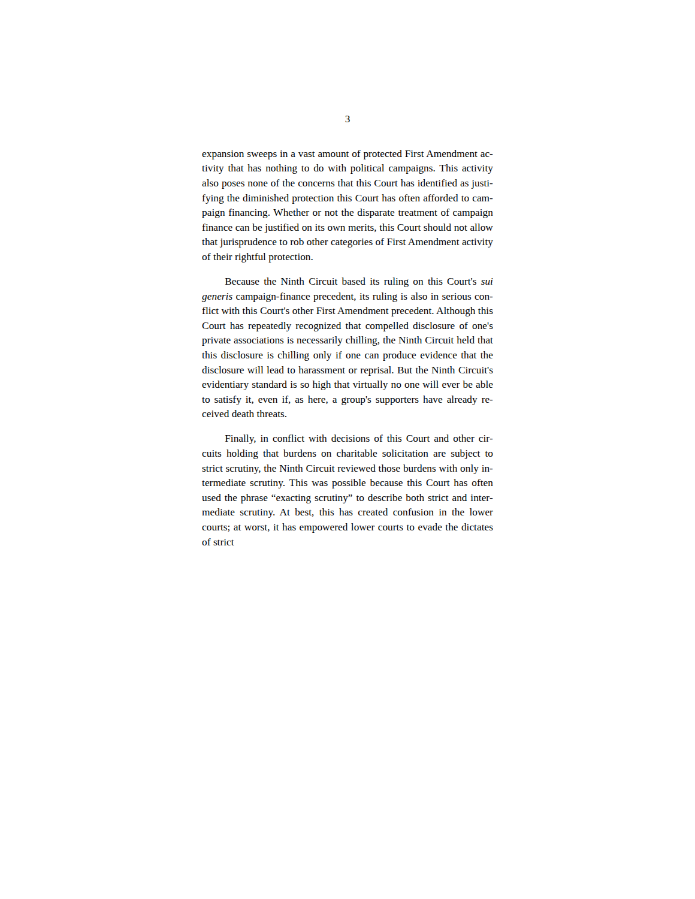3
expansion sweeps in a vast amount of protected First Amendment activity that has nothing to do with political campaigns. This activity also poses none of the concerns that this Court has identified as justifying the diminished protection this Court has often afforded to campaign financing. Whether or not the disparate treatment of campaign finance can be justified on its own merits, this Court should not allow that jurisprudence to rob other categories of First Amendment activity of their rightful protection.
Because the Ninth Circuit based its ruling on this Court's sui generis campaign-finance precedent, its ruling is also in serious conflict with this Court's other First Amendment precedent. Although this Court has repeatedly recognized that compelled disclosure of one's private associations is necessarily chilling, the Ninth Circuit held that this disclosure is chilling only if one can produce evidence that the disclosure will lead to harassment or reprisal. But the Ninth Circuit's evidentiary standard is so high that virtually no one will ever be able to satisfy it, even if, as here, a group's supporters have already received death threats.
Finally, in conflict with decisions of this Court and other circuits holding that burdens on charitable solicitation are subject to strict scrutiny, the Ninth Circuit reviewed those burdens with only intermediate scrutiny. This was possible because this Court has often used the phrase “exacting scrutiny” to describe both strict and intermediate scrutiny. At best, this has created confusion in the lower courts; at worst, it has empowered lower courts to evade the dictates of strict